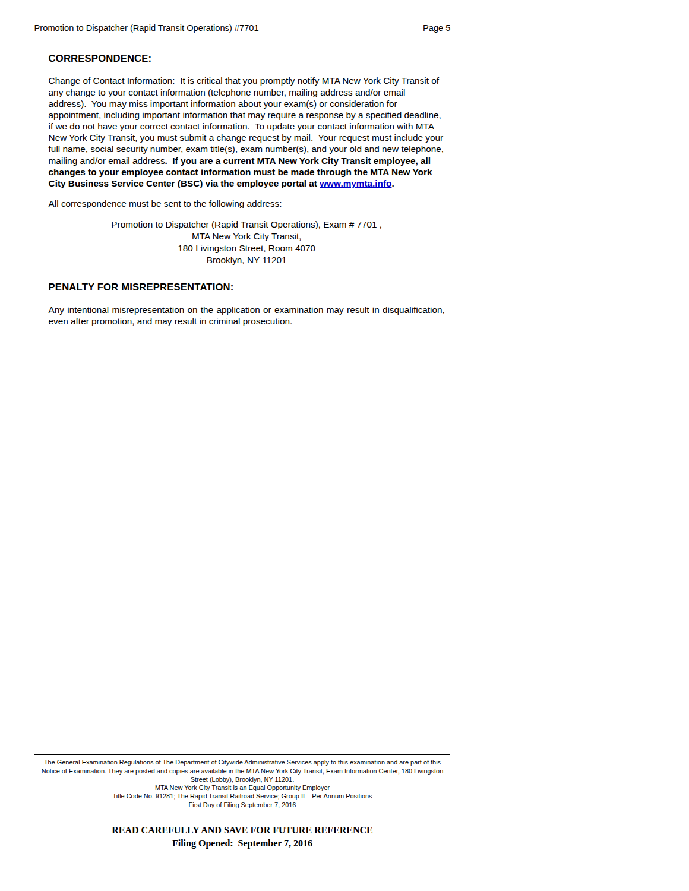Promotion to Dispatcher (Rapid Transit Operations) #7701
Page 5
CORRESPONDENCE:
Change of Contact Information: It is critical that you promptly notify MTA New York City Transit of any change to your contact information (telephone number, mailing address and/or email address). You may miss important information about your exam(s) or consideration for appointment, including important information that may require a response by a specified deadline, if we do not have your correct contact information. To update your contact information with MTA New York City Transit, you must submit a change request by mail. Your request must include your full name, social security number, exam title(s), exam number(s), and your old and new telephone, mailing and/or email address. If you are a current MTA New York City Transit employee, all changes to your employee contact information must be made through the MTA New York City Business Service Center (BSC) via the employee portal at www.mymta.info.
All correspondence must be sent to the following address:
Promotion to Dispatcher (Rapid Transit Operations), Exam # 7701 ,
MTA New York City Transit,
180 Livingston Street, Room 4070
Brooklyn, NY 11201
PENALTY FOR MISREPRESENTATION:
Any intentional misrepresentation on the application or examination may result in disqualification, even after promotion, and may result in criminal prosecution.
The General Examination Regulations of The Department of Citywide Administrative Services apply to this examination and are part of this Notice of Examination. They are posted and copies are available in the MTA New York City Transit, Exam Information Center, 180 Livingston Street (Lobby), Brooklyn, NY 11201.
MTA New York City Transit is an Equal Opportunity Employer
Title Code No. 91281; The Rapid Transit Railroad Service; Group II – Per Annum Positions
First Day of Filing September 7, 2016
READ CAREFULLY AND SAVE FOR FUTURE REFERENCE
Filing Opened: September 7, 2016